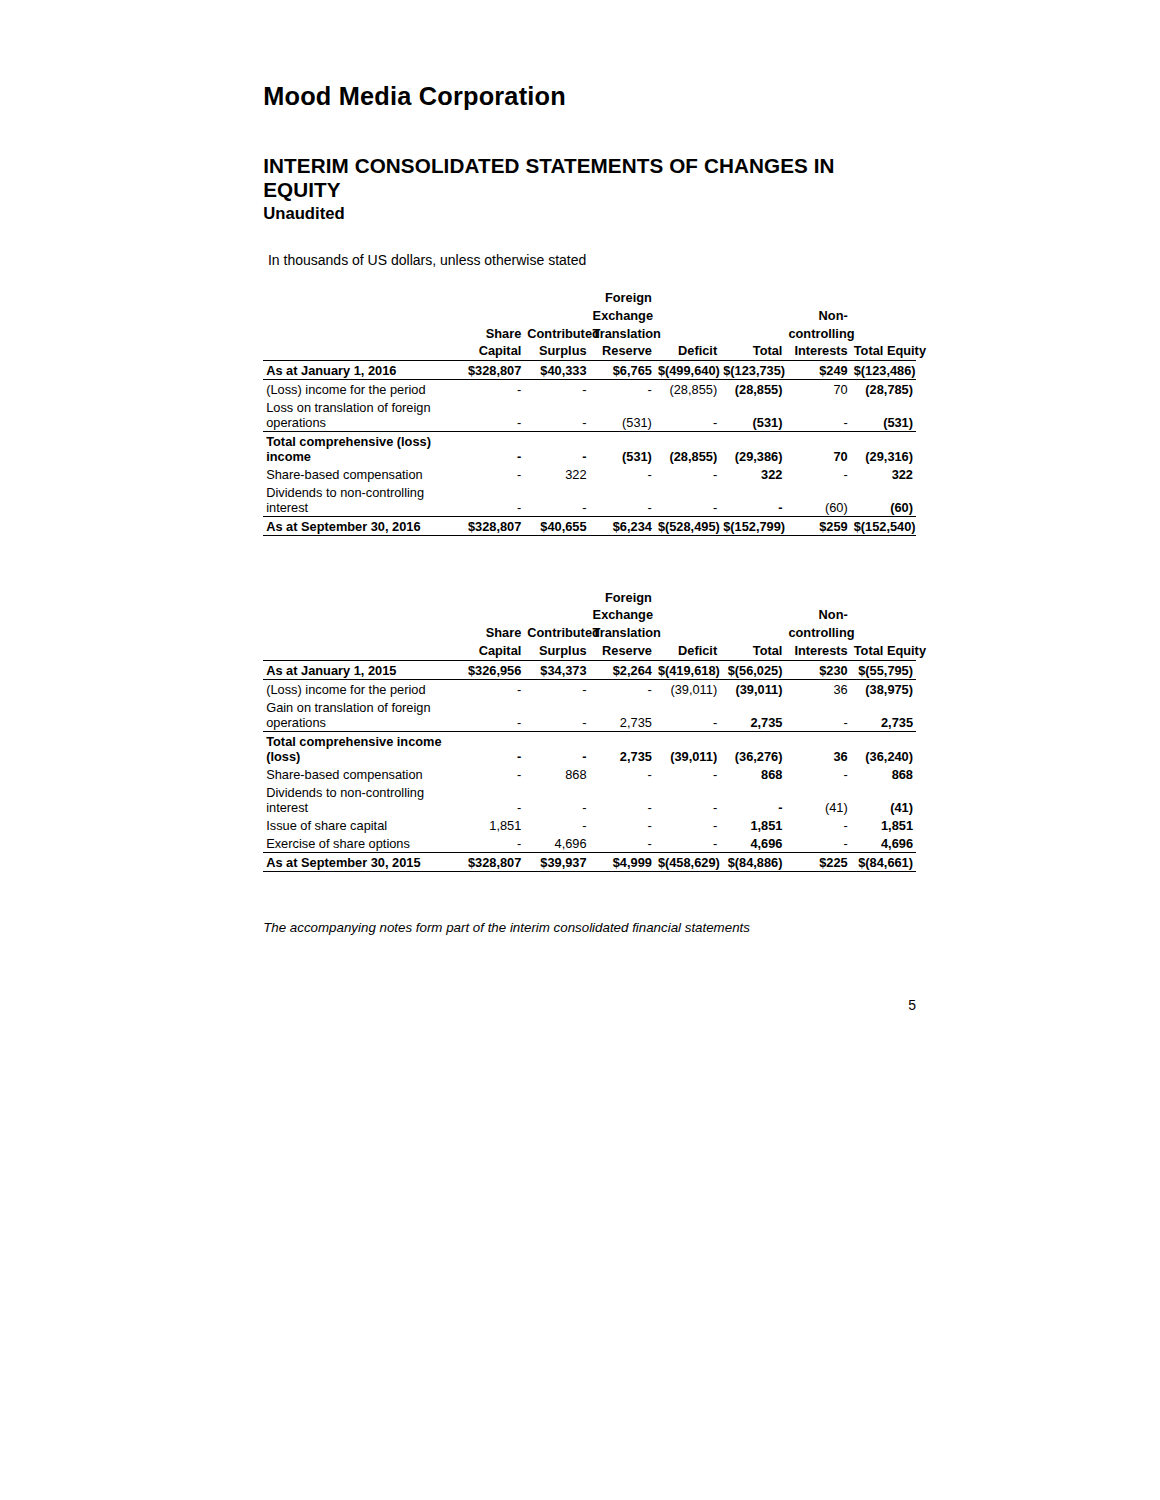Mood Media Corporation
INTERIM CONSOLIDATED STATEMENTS OF CHANGES IN EQUITY
Unaudited
In thousands of US dollars, unless otherwise stated
| | | | Foreign | | | | |
| --- | --- | --- | --- | --- | --- | --- | --- |
| | | | Exchange | | | Non- | |
| | Share | Contributed | Translation | | | controlling | |
| | Capital | Surplus | Reserve | Deficit | Total | Interests | Total Equity |
| As at January 1, 2016 | $328,807 | $40,333 | $6,765 | $(499,640) | $(123,735) | $249 | $(123,486) |
| (Loss) income for the period | - | - | - | (28,855) | (28,855) | 70 | (28,785) |
| Loss on translation of foreign operations | - | - | (531) | - | (531) | - | (531) |
| Total comprehensive (loss) income | - | - | (531) | (28,855) | (29,386) | 70 | (29,316) |
| Share-based compensation | - | 322 | - | - | 322 | - | 322 |
| Dividends to non-controlling interest | - | - | - | - | - | (60) | (60) |
| As at September 30, 2016 | $328,807 | $40,655 | $6,234 | $(528,495) | $(152,799) | $259 | $(152,540) |
| | | | Foreign | | | | |
| --- | --- | --- | --- | --- | --- | --- | --- |
| | | | Exchange | | | Non- | |
| | Share | Contributed | Translation | | | controlling | |
| | Capital | Surplus | Reserve | Deficit | Total | Interests | Total Equity |
| As at January 1, 2015 | $326,956 | $34,373 | $2,264 | $(419,618) | $(56,025) | $230 | $(55,795) |
| (Loss) income for the period | - | - | - | (39,011) | (39,011) | 36 | (38,975) |
| Gain on translation of foreign operations | - | - | 2,735 | - | 2,735 | - | 2,735 |
| Total comprehensive income (loss) | - | - | 2,735 | (39,011) | (36,276) | 36 | (36,240) |
| Share-based compensation | - | 868 | - | - | 868 | - | 868 |
| Dividends to non-controlling interest | - | - | - | - | - | (41) | (41) |
| Issue of share capital | 1,851 | - | - | - | 1,851 | - | 1,851 |
| Exercise of share options | - | 4,696 | - | - | 4,696 | - | 4,696 |
| As at September 30, 2015 | $328,807 | $39,937 | $4,999 | $(458,629) | $(84,886) | $225 | $(84,661) |
The accompanying notes form part of the interim consolidated financial statements
5